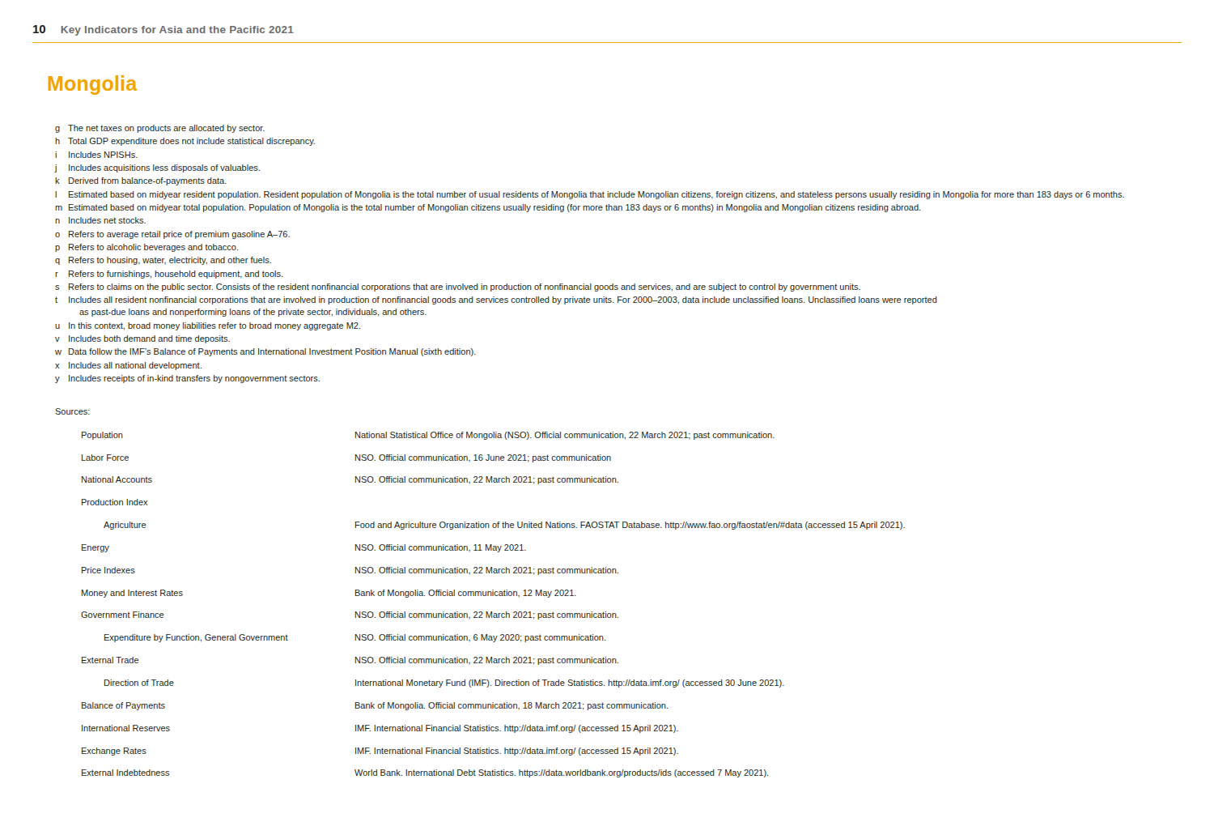10 Key Indicators for Asia and the Pacific 2021
Mongolia
gThe net taxes on products are allocated by sector.
hTotal GDP expenditure does not include statistical discrepancy.
iIncludes NPISHs.
jIncludes acquisitions less disposals of valuables.
kDerived from balance-of-payments data.
lEstimated based on midyear resident population. Resident population of Mongolia is the total number of usual residents of Mongolia that include Mongolian citizens, foreign citizens, and stateless persons usually residing in Mongolia for more than 183 days or 6 months.
mEstimated based on midyear total population. Population of Mongolia is the total number of Mongolian citizens usually residing (for more than 183 days or 6 months) in Mongolia and Mongolian citizens residing abroad.
nIncludes net stocks.
oRefers to average retail price of premium gasoline A–76.
pRefers to alcoholic beverages and tobacco.
qRefers to housing, water, electricity, and other fuels.
rRefers to furnishings, household equipment, and tools.
sRefers to claims on the public sector. Consists of the resident nonfinancial corporations that are involved in production of nonfinancial goods and services, and are subject to control by government units.
tIncludes all resident nonfinancial corporations that are involved in production of nonfinancial goods and services controlled by private units. For 2000–2003, data include unclassified loans. Unclassified loans were reportedas past-due loans and nonperforming loans of the private sector, individuals, and others.
uIn this context, broad money liabilities refer to broad money aggregate M2.
vIncludes both demand and time deposits.
wData follow the IMF’s Balance of Payments and International Investment Position Manual (sixth edition).
xIncludes all national development.
yIncludes receipts of in-kind transfers by nongovernment sectors.
Sources:
| Population | National Statistical Office of Mongolia (NSO). Official communication, 22 March 2021; past communication. |
| Labor Force | NSO. Official communication, 16 June 2021; past communication |
| National Accounts | NSO. Official communication, 22 March 2021; past communication. |
| Production Index | |
| Agriculture | Food and Agriculture Organization of the United Nations. FAOSTAT Database. http://www.fao.org/faostat/en/#data (accessed 15 April 2021). |
| Energy | NSO. Official communication, 11 May 2021. |
| Price Indexes | NSO. Official communication, 22 March 2021; past communication. |
| Money and Interest Rates | Bank of Mongolia. Official communication, 12 May 2021. |
| Government Finance | NSO. Official communication, 22 March 2021; past communication. |
| Expenditure by Function, General Government | NSO. Official communication, 6 May 2020; past communication. |
| External Trade | NSO. Official communication, 22 March 2021; past communication. |
| Direction of Trade | International Monetary Fund (IMF). Direction of Trade Statistics. http://data.imf.org/ (accessed 30 June 2021). |
| Balance of Payments | Bank of Mongolia. Official communication, 18 March 2021; past communication. |
| International Reserves | IMF. International Financial Statistics. http://data.imf.org/ (accessed 15 April 2021). |
| Exchange Rates | IMF. International Financial Statistics. http://data.imf.org/ (accessed 15 April 2021). |
| External Indebtedness | World Bank. International Debt Statistics. https://data.worldbank.org/products/ids (accessed 7 May 2021). |